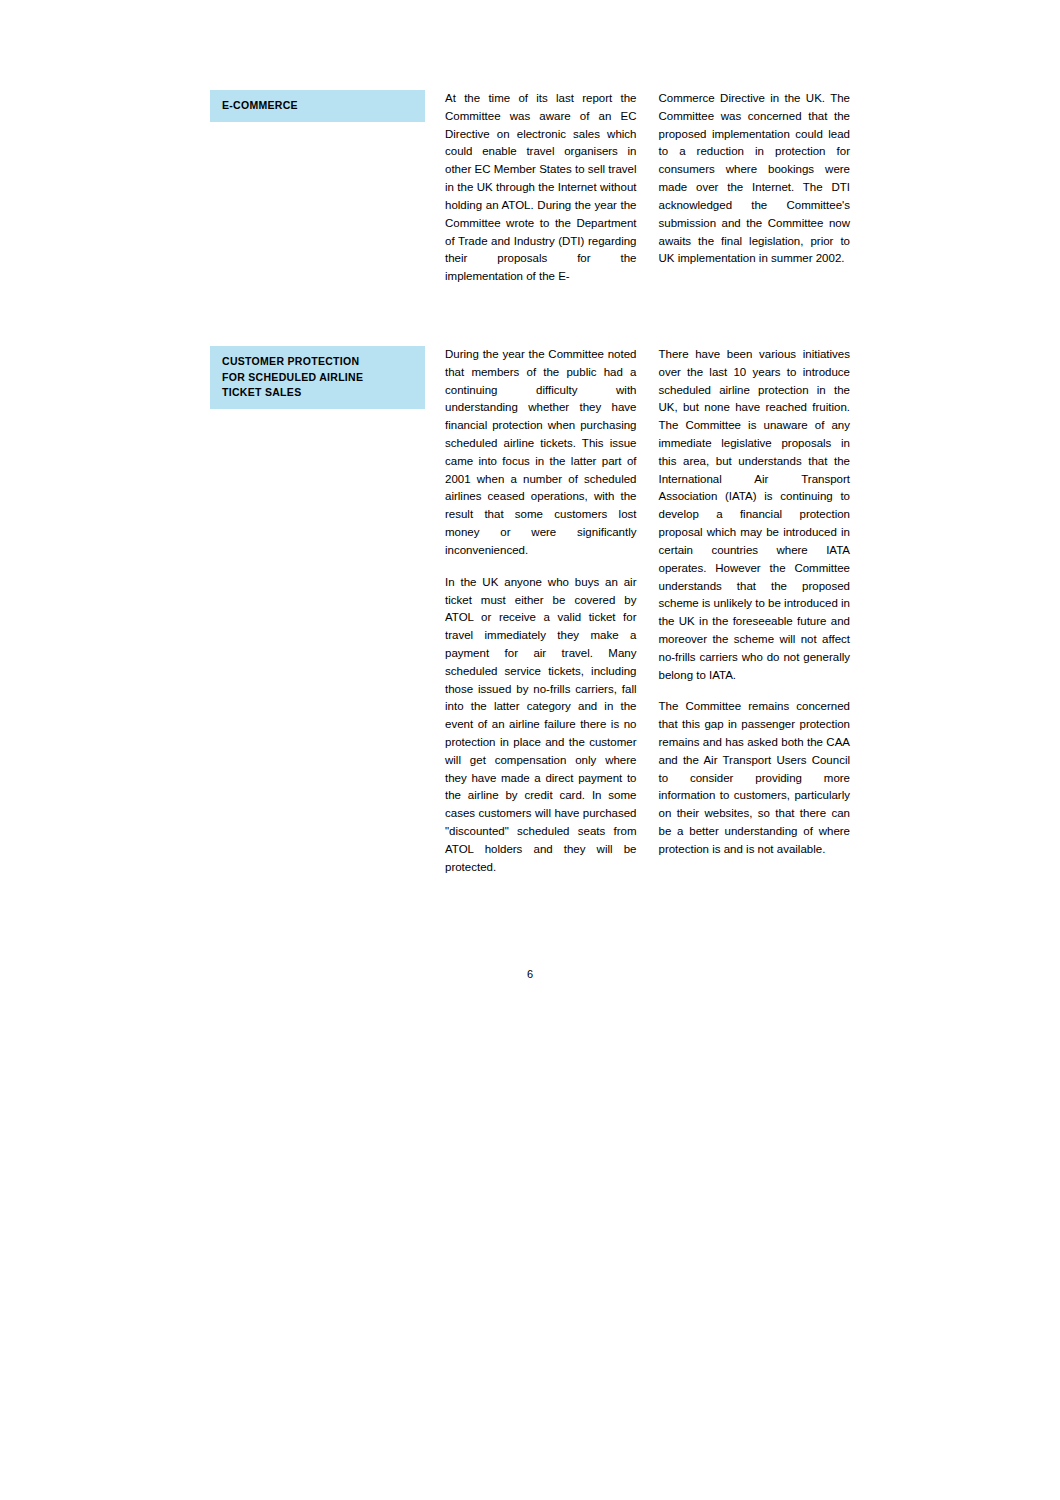E-COMMERCE
At the time of its last report the Committee was aware of an EC Directive on electronic sales which could enable travel organisers in other EC Member States to sell travel in the UK through the Internet without holding an ATOL. During the year the Committee wrote to the Department of Trade and Industry (DTI) regarding their proposals for the implementation of the E-
Commerce Directive in the UK. The Committee was concerned that the proposed implementation could lead to a reduction in protection for consumers where bookings were made over the Internet. The DTI acknowledged the Committee's submission and the Committee now awaits the final legislation, prior to UK implementation in summer 2002.
CUSTOMER PROTECTION
FOR SCHEDULED AIRLINE
TICKET SALES
During the year the Committee noted that members of the public had a continuing difficulty with understanding whether they have financial protection when purchasing scheduled airline tickets. This issue came into focus in the latter part of 2001 when a number of scheduled airlines ceased operations, with the result that some customers lost money or were significantly inconvenienced.
In the UK anyone who buys an air ticket must either be covered by ATOL or receive a valid ticket for travel immediately they make a payment for air travel. Many scheduled service tickets, including those issued by no-frills carriers, fall into the latter category and in the event of an airline failure there is no protection in place and the customer will get compensation only where they have made a direct payment to the airline by credit card. In some cases customers will have purchased "discounted" scheduled seats from ATOL holders and they will be protected.
There have been various initiatives over the last 10 years to introduce scheduled airline protection in the UK, but none have reached fruition. The Committee is unaware of any immediate legislative proposals in this area, but understands that the International Air Transport Association (IATA) is continuing to develop a financial protection proposal which may be introduced in certain countries where IATA operates. However the Committee understands that the proposed scheme is unlikely to be introduced in the UK in the foreseeable future and moreover the scheme will not affect no-frills carriers who do not generally belong to IATA.
The Committee remains concerned that this gap in passenger protection remains and has asked both the CAA and the Air Transport Users Council to consider providing more information to customers, particularly on their websites, so that there can be a better understanding of where protection is and is not available.
6